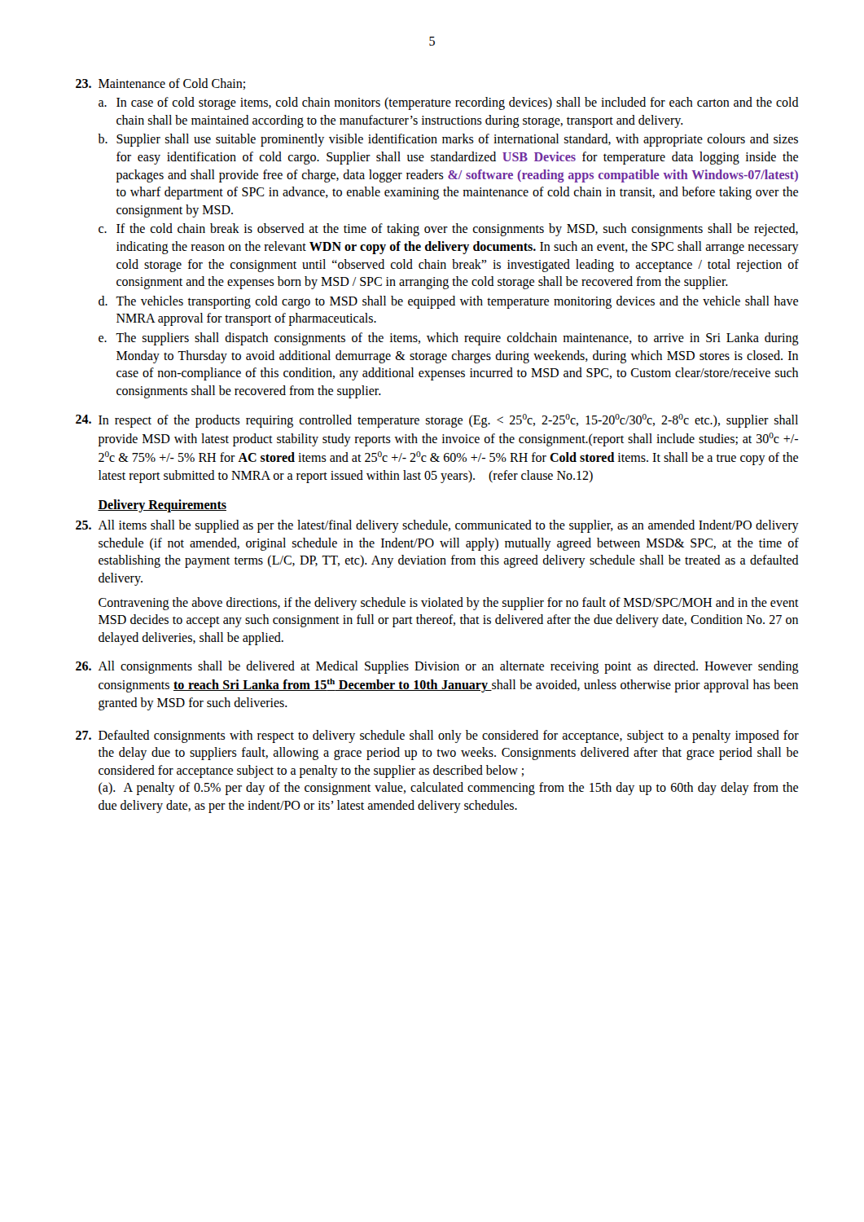5
23. Maintenance of Cold Chain;
a. In case of cold storage items, cold chain monitors (temperature recording devices) shall be included for each carton and the cold chain shall be maintained according to the manufacturer’s instructions during storage, transport and delivery.
b. Supplier shall use suitable prominently visible identification marks of international standard, with appropriate colours and sizes for easy identification of cold cargo. Supplier shall use standardized USB Devices for temperature data logging inside the packages and shall provide free of charge, data logger readers &/ software (reading apps compatible with Windows-07/latest) to wharf department of SPC in advance, to enable examining the maintenance of cold chain in transit, and before taking over the consignment by MSD.
c. If the cold chain break is observed at the time of taking over the consignments by MSD, such consignments shall be rejected, indicating the reason on the relevant WDN or copy of the delivery documents. In such an event, the SPC shall arrange necessary cold storage for the consignment until “observed cold chain break” is investigated leading to acceptance / total rejection of consignment and the expenses born by MSD / SPC in arranging the cold storage shall be recovered from the supplier.
d. The vehicles transporting cold cargo to MSD shall be equipped with temperature monitoring devices and the vehicle shall have NMRA approval for transport of pharmaceuticals.
e. The suppliers shall dispatch consignments of the items, which require coldchain maintenance, to arrive in Sri Lanka during Monday to Thursday to avoid additional demurrage & storage charges during weekends, during which MSD stores is closed. In case of non-compliance of this condition, any additional expenses incurred to MSD and SPC, to Custom clear/store/receive such consignments shall be recovered from the supplier.
24. In respect of the products requiring controlled temperature storage (Eg. < 250c, 2-250c, 15-200c/300c, 2-80c etc.), supplier shall provide MSD with latest product stability study reports with the invoice of the consignment.(report shall include studies; at 300c +/- 20c & 75% +/- 5% RH for AC stored items and at 250c +/- 20c & 60% +/- 5% RH for Cold stored items. It shall be a true copy of the latest report submitted to NMRA or a report issued within last 05 years). (refer clause No.12)
Delivery Requirements
25. All items shall be supplied as per the latest/final delivery schedule, communicated to the supplier, as an amended Indent/PO delivery schedule (if not amended, original schedule in the Indent/PO will apply) mutually agreed between MSD& SPC, at the time of establishing the payment terms (L/C, DP, TT, etc). Any deviation from this agreed delivery schedule shall be treated as a defaulted delivery.
Contravening the above directions, if the delivery schedule is violated by the supplier for no fault of MSD/SPC/MOH and in the event MSD decides to accept any such consignment in full or part thereof, that is delivered after the due delivery date, Condition No. 27 on delayed deliveries, shall be applied.
26. All consignments shall be delivered at Medical Supplies Division or an alternate receiving point as directed. However sending consignments to reach Sri Lanka from 15th December to 10th January shall be avoided, unless otherwise prior approval has been granted by MSD for such deliveries.
27. Defaulted consignments with respect to delivery schedule shall only be considered for acceptance, subject to a penalty imposed for the delay due to suppliers fault, allowing a grace period up to two weeks. Consignments delivered after that grace period shall be considered for acceptance subject to a penalty to the supplier as described below ;
(a). A penalty of 0.5% per day of the consignment value, calculated commencing from the 15th day up to 60th day delay from the due delivery date, as per the indent/PO or its’ latest amended delivery schedules.